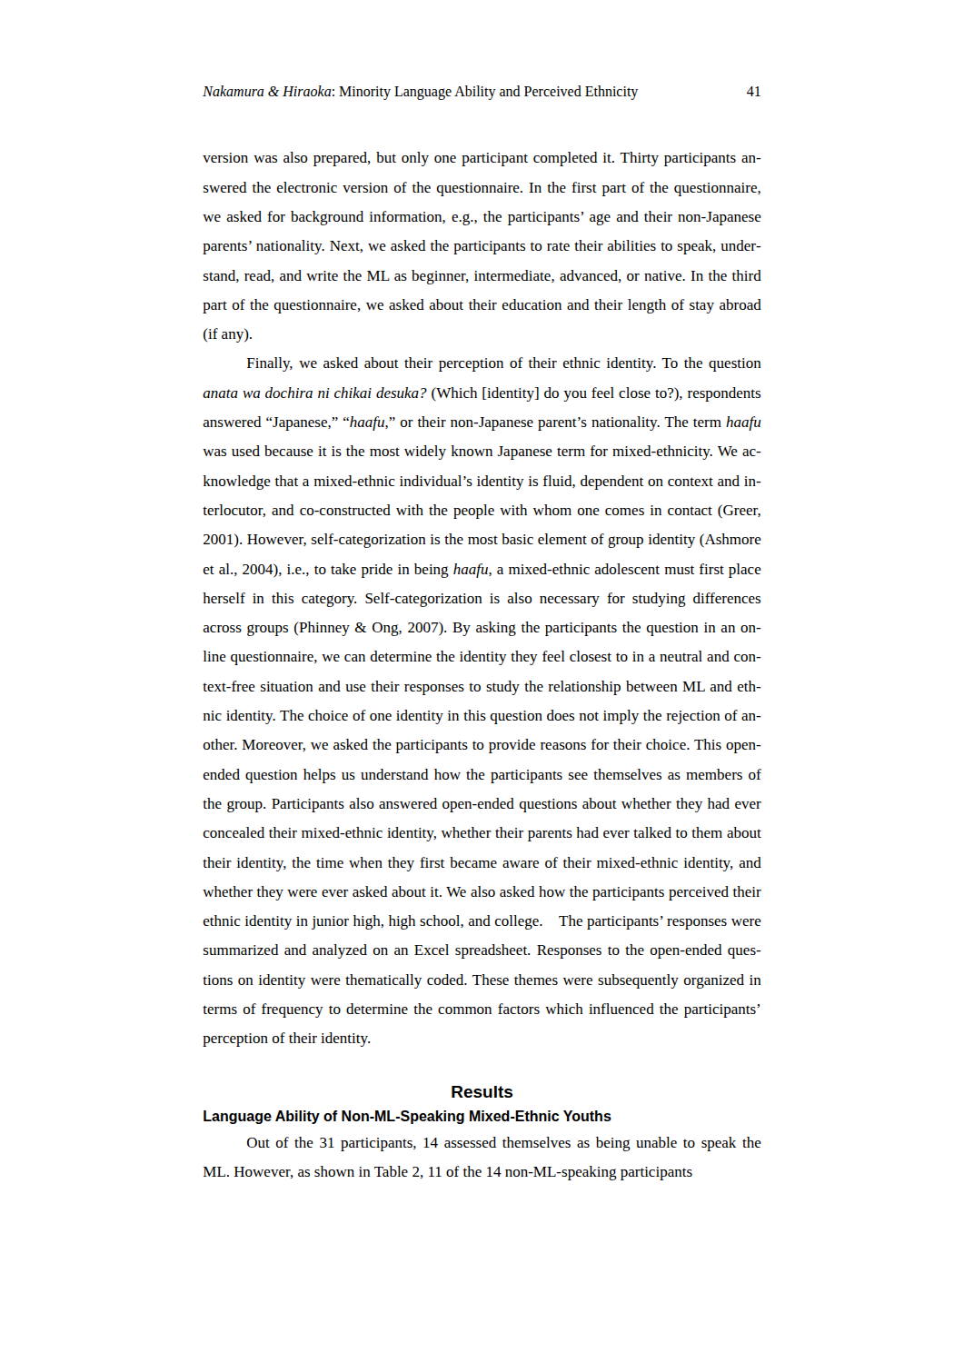Nakamura & Hiraoka: Minority Language Ability and Perceived Ethnicity 41
version was also prepared, but only one participant completed it. Thirty participants answered the electronic version of the questionnaire. In the first part of the questionnaire, we asked for background information, e.g., the participants’ age and their non-Japanese parents’ nationality. Next, we asked the participants to rate their abilities to speak, understand, read, and write the ML as beginner, intermediate, advanced, or native. In the third part of the questionnaire, we asked about their education and their length of stay abroad (if any).
Finally, we asked about their perception of their ethnic identity. To the question anata wa dochira ni chikai desuka? (Which [identity] do you feel close to?), respondents answered “Japanese,” “haafu,” or their non-Japanese parent’s nationality. The term haafu was used because it is the most widely known Japanese term for mixed-ethnicity. We acknowledge that a mixed-ethnic individual’s identity is fluid, dependent on context and interlocutor, and co-constructed with the people with whom one comes in contact (Greer, 2001). However, self-categorization is the most basic element of group identity (Ashmore et al., 2004), i.e., to take pride in being haafu, a mixed-ethnic adolescent must first place herself in this category. Self-categorization is also necessary for studying differences across groups (Phinney & Ong, 2007). By asking the participants the question in an online questionnaire, we can determine the identity they feel closest to in a neutral and context-free situation and use their responses to study the relationship between ML and ethnic identity. The choice of one identity in this question does not imply the rejection of another. Moreover, we asked the participants to provide reasons for their choice. This open-ended question helps us understand how the participants see themselves as members of the group. Participants also answered open-ended questions about whether they had ever concealed their mixed-ethnic identity, whether their parents had ever talked to them about their identity, the time when they first became aware of their mixed-ethnic identity, and whether they were ever asked about it. We also asked how the participants perceived their ethnic identity in junior high, high school, and college. The participants’ responses were summarized and analyzed on an Excel spreadsheet. Responses to the open-ended questions on identity were thematically coded. These themes were subsequently organized in terms of frequency to determine the common factors which influenced the participants’ perception of their identity.
Results
Language Ability of Non-ML-Speaking Mixed-Ethnic Youths
Out of the 31 participants, 14 assessed themselves as being unable to speak the ML. However, as shown in Table 2, 11 of the 14 non-ML-speaking participants